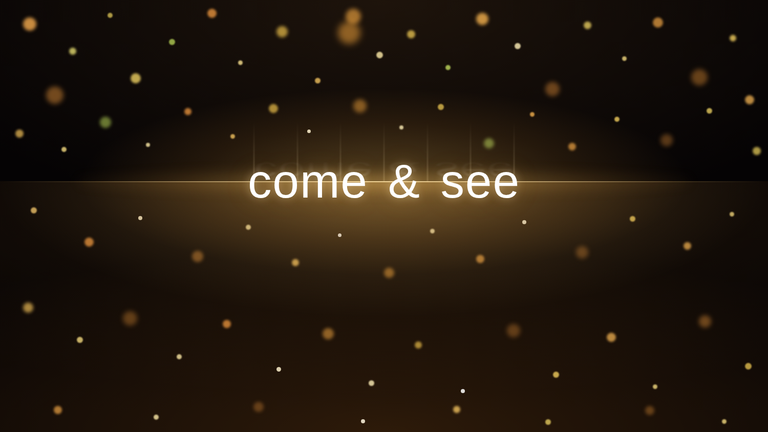come & see
come & see